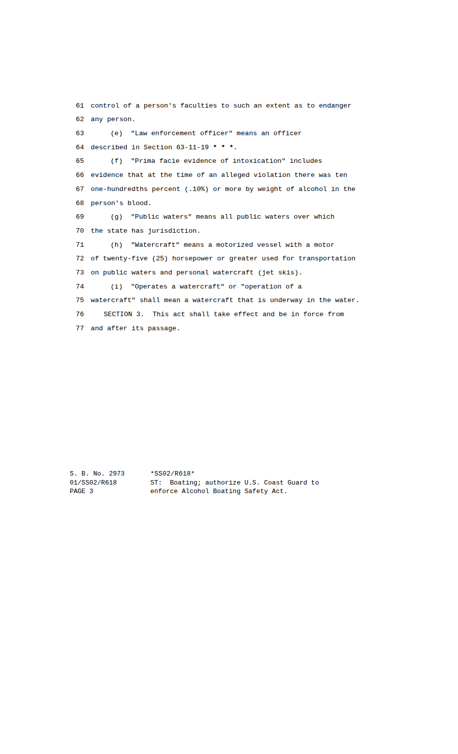control of a person's faculties to such an extent as to endanger
any person.
(e) "Law enforcement officer" means an officer
described in Section 63-11-19 * * *.
(f) "Prima facie evidence of intoxication" includes
evidence that at the time of an alleged violation there was ten
one-hundredths percent (.10%) or more by weight of alcohol in the
person's blood.
(g) "Public waters" means all public waters over which
the state has jurisdiction.
(h) "Watercraft" means a motorized vessel with a motor
of twenty-five (25) horsepower or greater used for transportation
on public waters and personal watercraft (jet skis).
(i) "Operates a watercraft" or "operation of a
watercraft" shall mean a watercraft that is underway in the water.
SECTION 3. This act shall take effect and be in force from
and after its passage.
S. B. No. 2973
*SS02/R618*
01/SS02/R618
ST: Boating; authorize U.S. Coast Guard to
PAGE 3
enforce Alcohol Boating Safety Act.